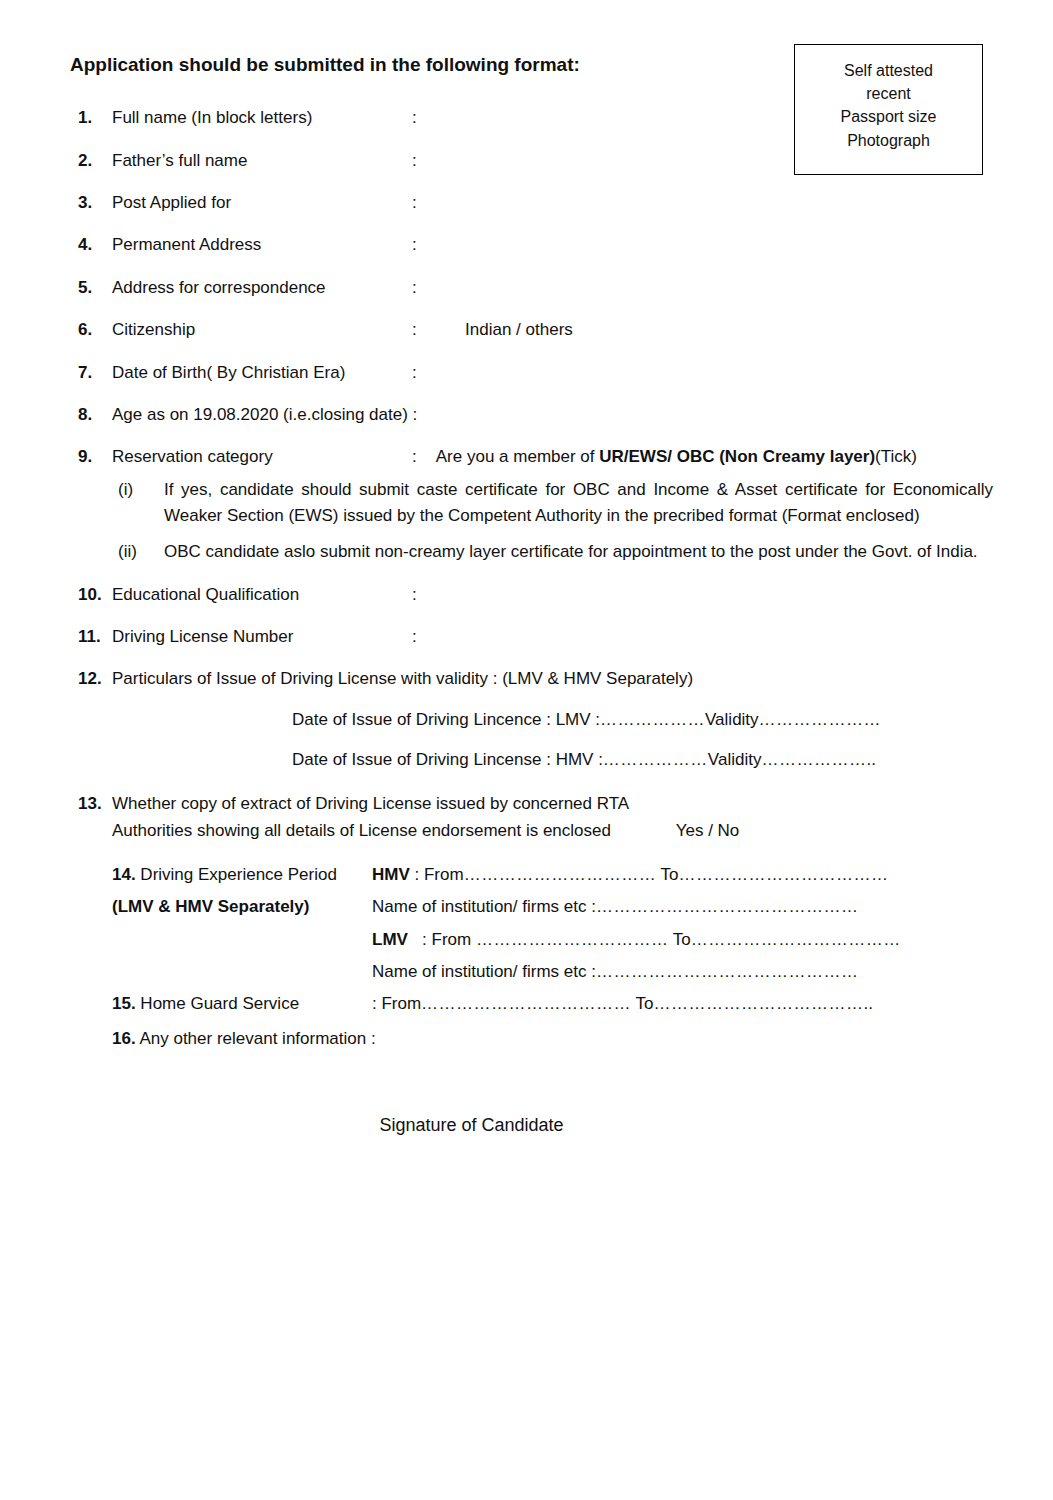Self attested
recent
Passport size
Photograph
Application should be submitted in the following format:
Full name (In block letters):
Father’s full name:
Post Applied for:
Permanent Address:
Address for correspondence:
Citizenship: Indian / others
Date of Birth( By Christian Era):
Age as on 19.08.2020 (i.e.closing date) :
Reservation category: Are you a member of UR/EWS/ OBC (Non Creamy layer)(Tick)
If yes, candidate should submit caste certificate for OBC and Income & Asset certificate for Economically Weaker Section (EWS) issued by the Competent Authority in the precribed format (Format enclosed)
OBC candidate aslo submit non-creamy layer certificate for appointment to the post under the Govt. of India.
Educational Qualification:
Driving License Number:
Particulars of Issue of Driving License with validity : (LMV & HMV Separately)
Date of Issue of Driving Lincence : LMV :………………Validity…………………
Date of Issue of Driving Lincense : HMV :………………Validity………………..
Whether copy of extract of Driving License issued by concerned RTA
Authorities showing all details of License endorsement is enclosed Yes / No
| 14. Driving Experience Period | HMV : From …………………………… To ……………………………… |
| (LMV & HMV Separately) | Name of institution/ firms etc : ……………………………………… |
| | LMV : From …………………………… To ……………………………… |
| | Name of institution/ firms etc : ……………………………………… |
| 15. Home Guard Service | : From ……………………………… To ……………………………… .. |
16. Any other relevant information :
Signature of Candidate